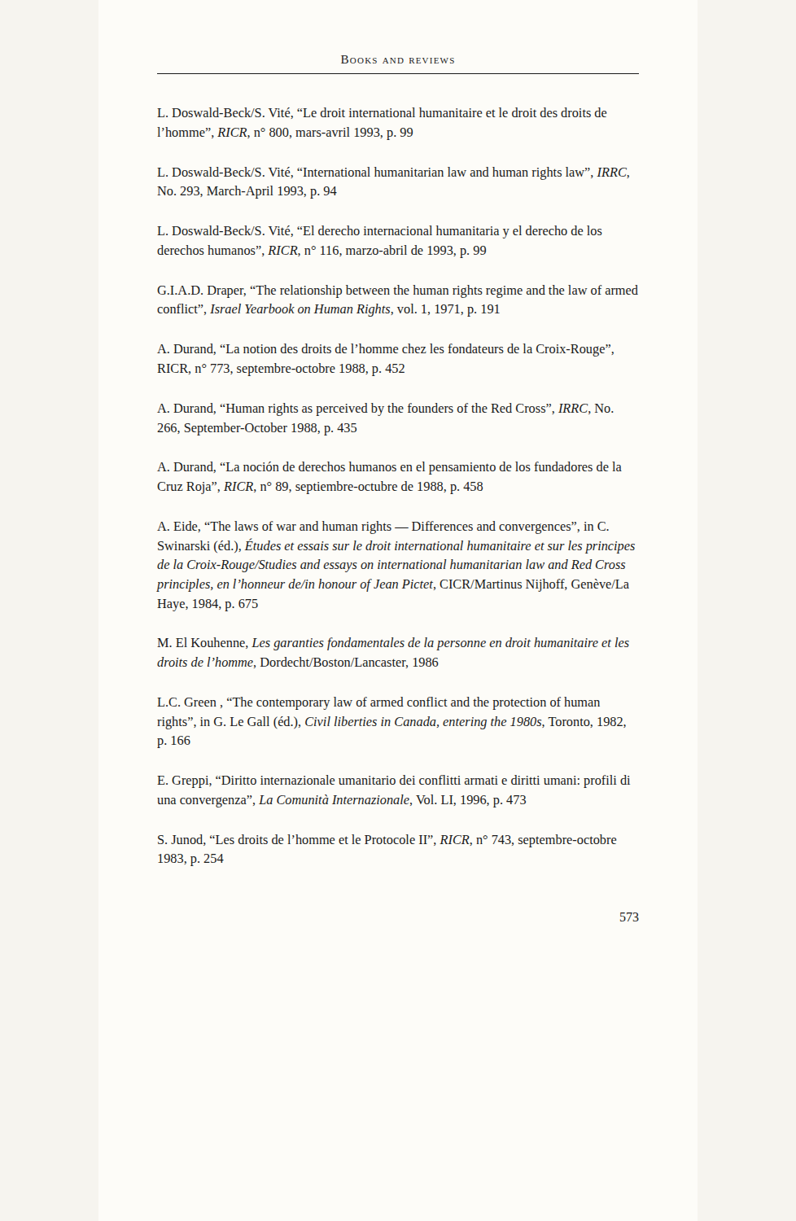Books and reviews
L. Doswald-Beck/S. Vité, “Le droit international humanitaire et le droit des droits de l’homme”, RICR, n° 800, mars-avril 1993, p. 99
L. Doswald-Beck/S. Vité, “International humanitarian law and human rights law”, IRRC, No. 293, March-April 1993, p. 94
L. Doswald-Beck/S. Vité, “El derecho internacional humanitaria y el derecho de los derechos humanos”, RICR, n° 116, marzo-abril de 1993, p. 99
G.I.A.D. Draper, “The relationship between the human rights regime and the law of armed conflict”, Israel Yearbook on Human Rights, vol. 1, 1971, p. 191
A. Durand, “La notion des droits de l’homme chez les fondateurs de la Croix-Rouge”, RICR, n° 773, septembre-octobre 1988, p. 452
A. Durand, “Human rights as perceived by the founders of the Red Cross”, IRRC, No. 266, September-October 1988, p. 435
A. Durand, “La noción de derechos humanos en el pensamiento de los fundadores de la Cruz Roja”, RICR, n° 89, septiembre-octubre de 1988, p. 458
A. Eide, “The laws of war and human rights — Differences and convergences”, in C. Swinarski (éd.), Études et essais sur le droit international humanitaire et sur les principes de la Croix-Rouge/Studies and essays on international humanitarian law and Red Cross principles, en l’honneur de/in honour of Jean Pictet, CICR/Martinus Nijhoff, Genève/La Haye, 1984, p. 675
M. El Kouhenne, Les garanties fondamentales de la personne en droit humanitaire et les droits de l’homme, Dordecht/Boston/Lancaster, 1986
L.C. Green , “The contemporary law of armed conflict and the protection of human rights”, in G. Le Gall (éd.), Civil liberties in Canada, entering the 1980s, Toronto, 1982, p. 166
E. Greppi, “Diritto internazionale umanitario dei conflitti armati e diritti umani: profili di una convergenza”, La Comunità Internazionale, Vol. LI, 1996, p. 473
S. Junod, “Les droits de l’homme et le Protocole II”, RICR, n° 743, septembre-octobre 1983, p. 254
573